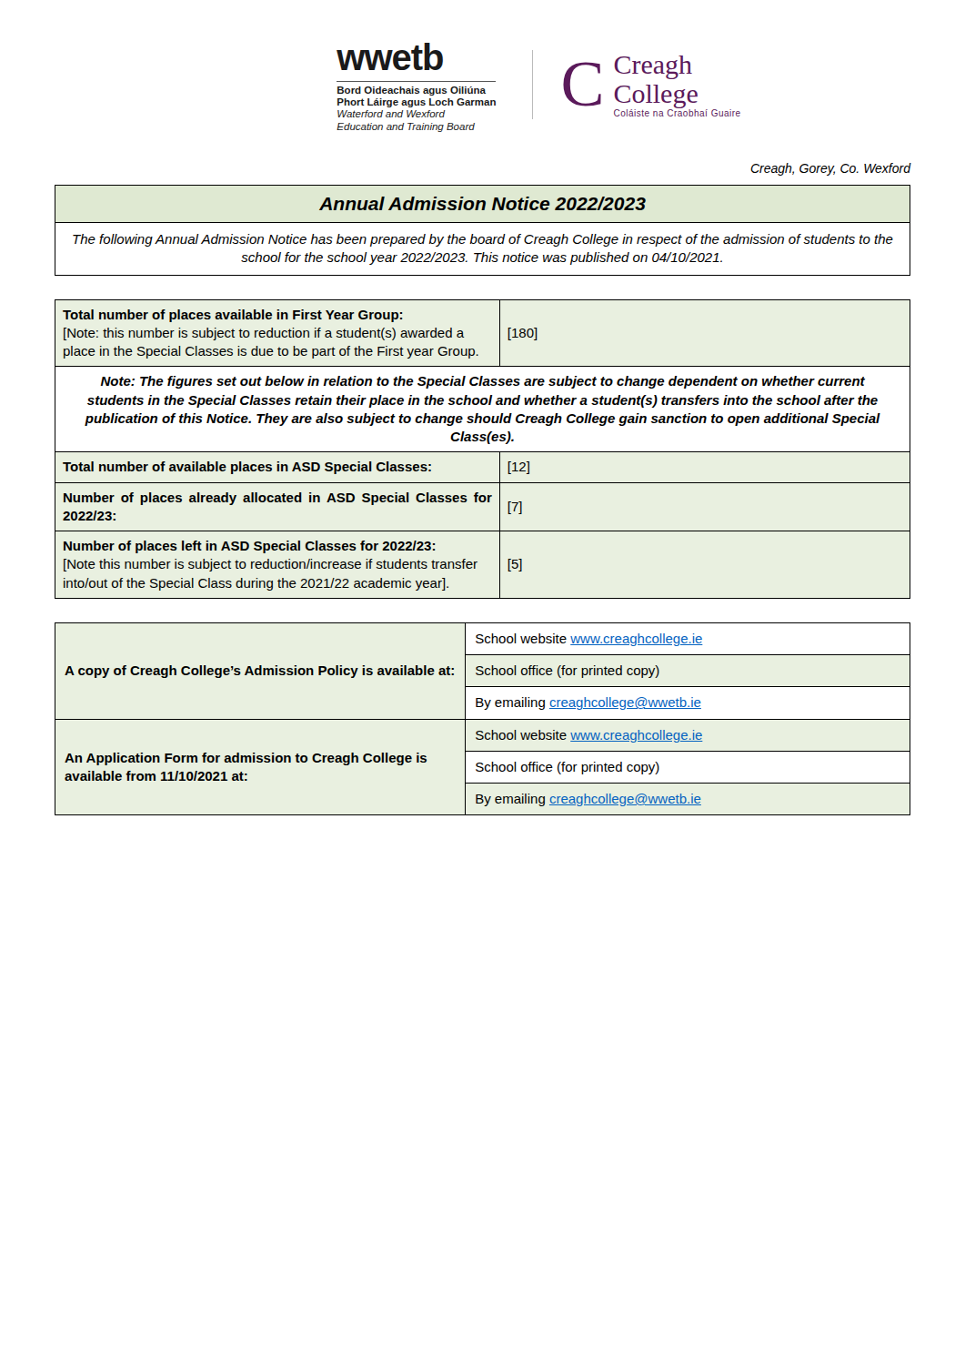wwetb
Bord Oideachais agus Oiliúna
Phort Láirge agus Loch Garman
Waterford and Wexford
Education and Training Board
C
Creagh
College
Coláiste na Craobhaí Guaire
Creagh, Gorey, Co. Wexford
| Annual Admission Notice 2022/2023 |
| The following Annual Admission Notice has been prepared by the board of Creagh College in respect of the admission of students to the school for the school year 2022/2023. This notice was published on 04/10/2021. |
| Total number of places available in First Year Group: [Note: this number is subject to reduction if a student(s) awarded a place in the Special Classes is due to be part of the First year Group. | [180] |
| Note: The figures set out below in relation to the Special Classes are subject to change dependent on whether current students in the Special Classes retain their place in the school and whether a student(s) transfers into the school after the publication of this Notice. They are also subject to change should Creagh College gain sanction to open additional Special Class(es). |
| Total number of available places in ASD Special Classes: | [12] |
| Number of places already allocated in ASD Special Classes for 2022/23: | [7] |
| Number of places left in ASD Special Classes for 2022/23: [Note this number is subject to reduction/increase if students transfer into/out of the Special Class during the 2021/22 academic year]. | [5] |
| A copy of Creagh College’s Admission Policy is available at: | School website www.creaghcollege.ie |
| School office (for printed copy) |
| By emailing creaghcollege@wwetb.ie |
| An Application Form for admission to Creagh College is available from 11/10/2021 at: | School website www.creaghcollege.ie |
| School office (for printed copy) |
| By emailing creaghcollege@wwetb.ie |